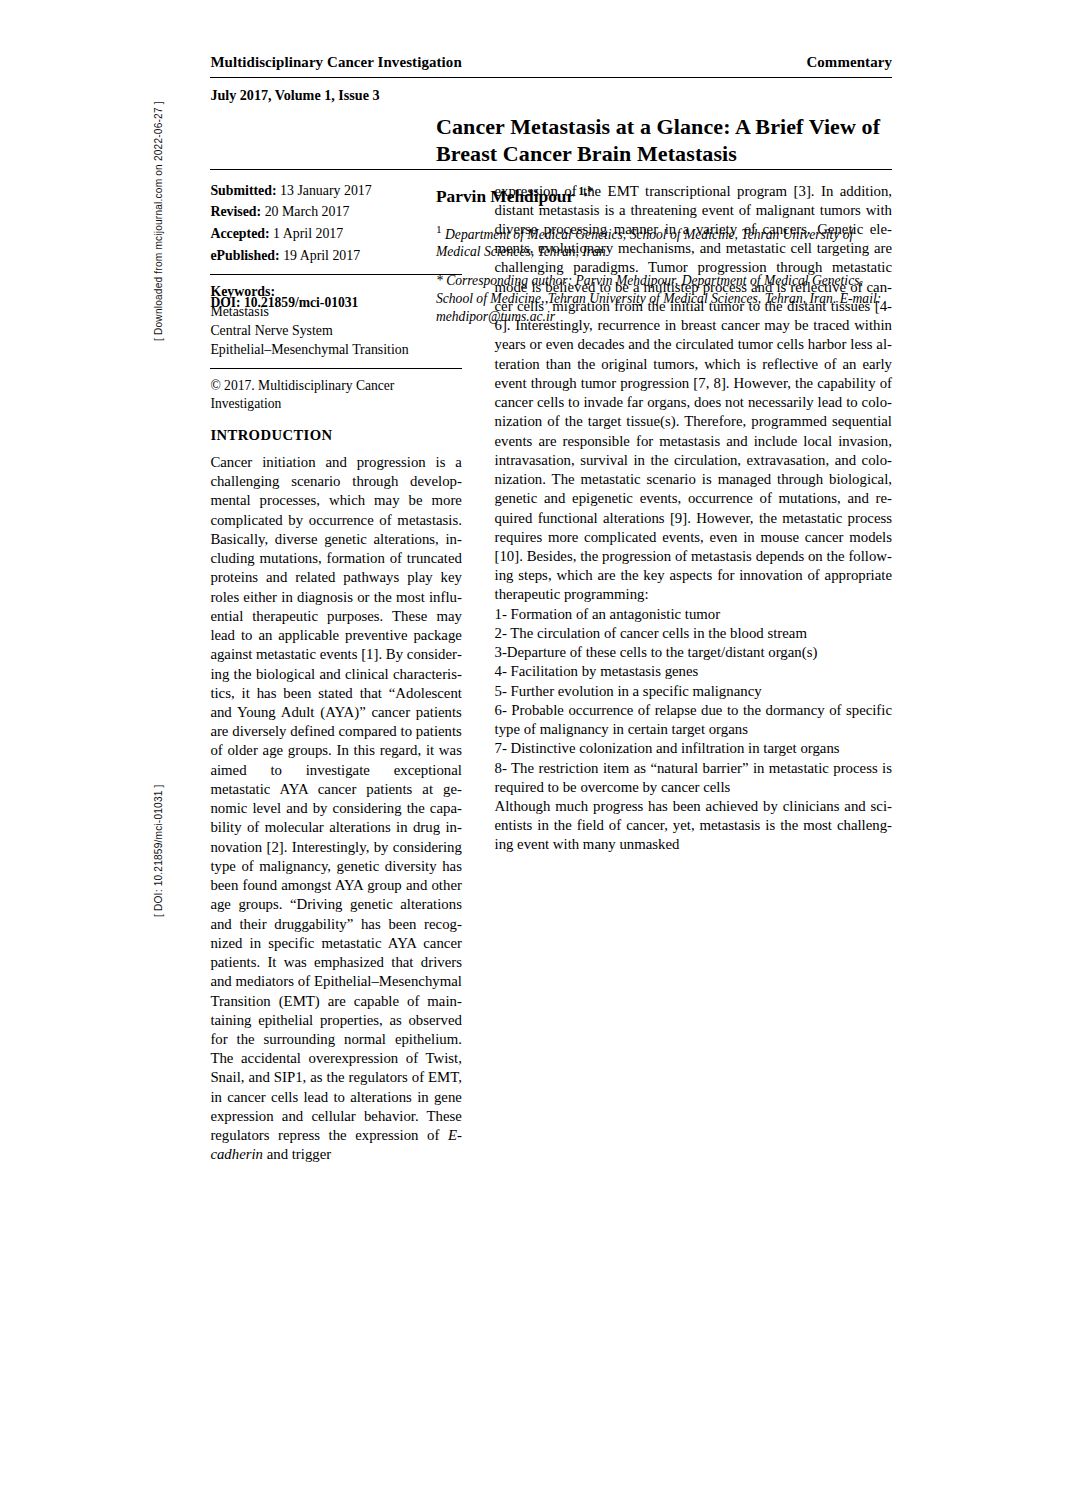[ Downloaded from mcijournal.com on 2022-06-27 ]
[ DOI: 10.21859/mci-01031 ]
Multidisciplinary Cancer Investigation
Commentary
July 2017, Volume 1, Issue 3
Cancer Metastasis at a Glance: A Brief View of
Breast Cancer Brain Metastasis
Parvin Mehdipour 1,*
1 Department of Medical Genetics, School of Medicine, Tehran University of Medical Sciences, Tehran, Iran
* Corresponding author: Parvin Mehdipour, Department of Medical Genetics, School of Medicine, Tehran University of Medical Sciences, Tehran, Iran. E-mail: mehdipor@tums.ac.ir
DOI: 10.21859/mci-01031
Submitted: 13 January 2017
Revised: 20 March 2017
Accepted: 1 April 2017
ePublished: 19 April 2017
Keywords:
Metastasis
Central Nerve System
Epithelial–Mesenchymal Transition
© 2017. Multidisciplinary Cancer Investigation
INTRODUCTION
Cancer initiation and progression is a challenging scenario through developmental processes, which may be more complicated by occurrence of metastasis. Basically, diverse genetic alterations, including mutations, formation of truncated proteins and related pathways play key roles either in diagnosis or the most influential therapeutic purposes. These may lead to an applicable preventive package against metastatic events [1]. By considering the biological and clinical characteristics, it has been stated that “Adolescent and Young Adult (AYA)” cancer patients are diversely defined compared to patients of older age groups. In this regard, it was aimed to investigate exceptional metastatic AYA cancer patients at genomic level and by considering the capability of molecular alterations in drug innovation [2]. Interestingly, by considering type of malignancy, genetic diversity has been found amongst AYA group and other age groups. “Driving genetic alterations and their druggability” has been recognized in specific metastatic AYA cancer patients. It was emphasized that drivers and mediators of Epithelial–Mesenchymal Transition (EMT) are capable of maintaining epithelial properties, as observed for the surrounding normal epithelium. The accidental overexpression of Twist, Snail, and SIP1, as the regulators of EMT, in cancer cells lead to alterations in gene expression and cellular behavior. These regulators repress the expression of E-cadherin and trigger
expression of the EMT transcriptional program [3]. In addition, distant metastasis is a threatening event of malignant tumors with diverse processing manner in a variety of cancers. Genetic elements, evolutionary mechanisms, and metastatic cell targeting are challenging paradigms. Tumor progression through metastatic mode is believed to be a multistep process and is reflective of cancer cells’ migration from the initial tumor to the distant tissues [4-6]. Interestingly, recurrence in breast cancer may be traced within years or even decades and the circulated tumor cells harbor less alteration than the original tumors, which is reflective of an early event through tumor progression [7, 8]. However, the capability of cancer cells to invade far organs, does not necessarily lead to colonization of the target tissue(s). Therefore, programmed sequential events are responsible for metastasis and include local invasion, intravasation, survival in the circulation, extravasation, and colonization. The metastatic scenario is managed through biological, genetic and epigenetic events, occurrence of mutations, and required functional alterations [9]. However, the metastatic process requires more complicated events, even in mouse cancer models [10]. Besides, the progression of metastasis depends on the following steps, which are the key aspects for innovation of appropriate therapeutic programming:
1- Formation of an antagonistic tumor
2- The circulation of cancer cells in the blood stream
3-Departure of these cells to the target/distant organ(s)
4- Facilitation by metastasis genes
5- Further evolution in a specific malignancy
6- Probable occurrence of relapse due to the dormancy of specific type of malignancy in certain target organs
7- Distinctive colonization and infiltration in target organs
8- The restriction item as “natural barrier” in metastatic process is required to be overcome by cancer cells
Although much progress has been achieved by clinicians and scientists in the field of cancer, yet, metastasis is the most challenging event with many unmasked